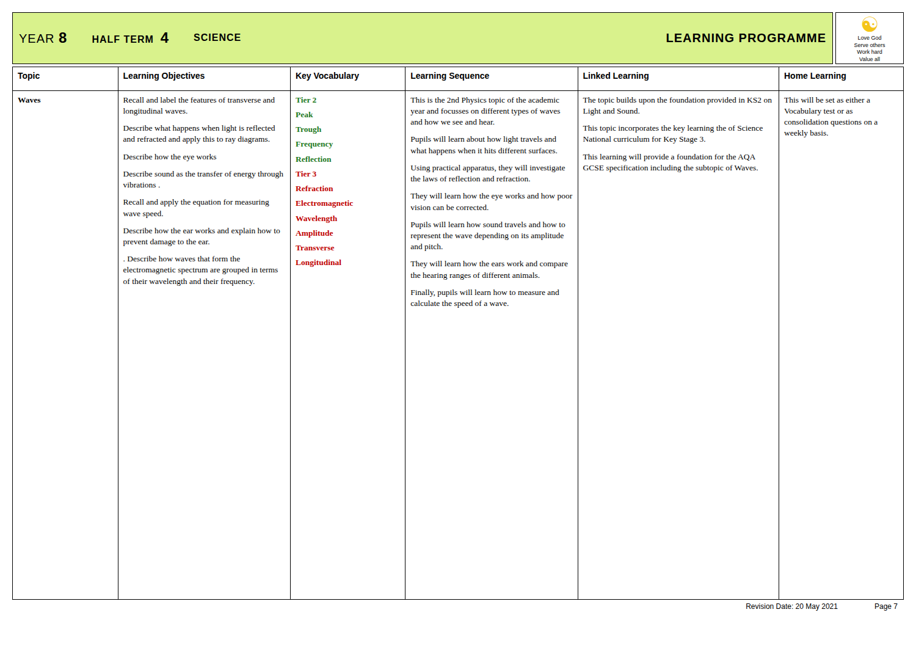YEAR 8 HALF TERM 4 SCIENCE LEARNING PROGRAMME
☯
Love God
Serve others
Work hard
Value all
| Topic | Learning Objectives | Key Vocabulary | Learning Sequence | Linked Learning | Home Learning |
| --- | --- | --- | --- | --- | --- |
| Waves | Recall and label the features of transverse and longitudinal waves. Describe what happens when light is reflected and refracted and apply this to ray diagrams. Describe how the eye works Describe sound as the transfer of energy through vibrations . Recall and apply the equation for measuring wave speed. Describe how the ear works and explain how to prevent damage to the ear. . Describe how waves that form the electromagnetic spectrum are grouped in terms of their wavelength and their frequency. | Tier 2 Peak Trough Frequency Reflection Tier 3 Refraction Electromagnetic Wavelength Amplitude Transverse Longitudinal | This is the 2nd Physics topic of the academic year and focusses on different types of waves and how we see and hear. Pupils will learn about how light travels and what happens when it hits different surfaces. Using practical apparatus, they will investigate the laws of reflection and refraction. They will learn how the eye works and how poor vision can be corrected. Pupils will learn how sound travels and how to represent the wave depending on its amplitude and pitch. They will learn how the ears work and compare the hearing ranges of different animals. Finally, pupils will learn how to measure and calculate the speed of a wave. | The topic builds upon the foundation provided in KS2 on Light and Sound. This topic incorporates the key learning the of Science National curriculum for Key Stage 3. This learning will provide a foundation for the AQA GCSE specification including the subtopic of Waves. | This will be set as either a Vocabulary test or as consolidation questions on a weekly basis. |
Revision Date: 20 May 2021 Page 7